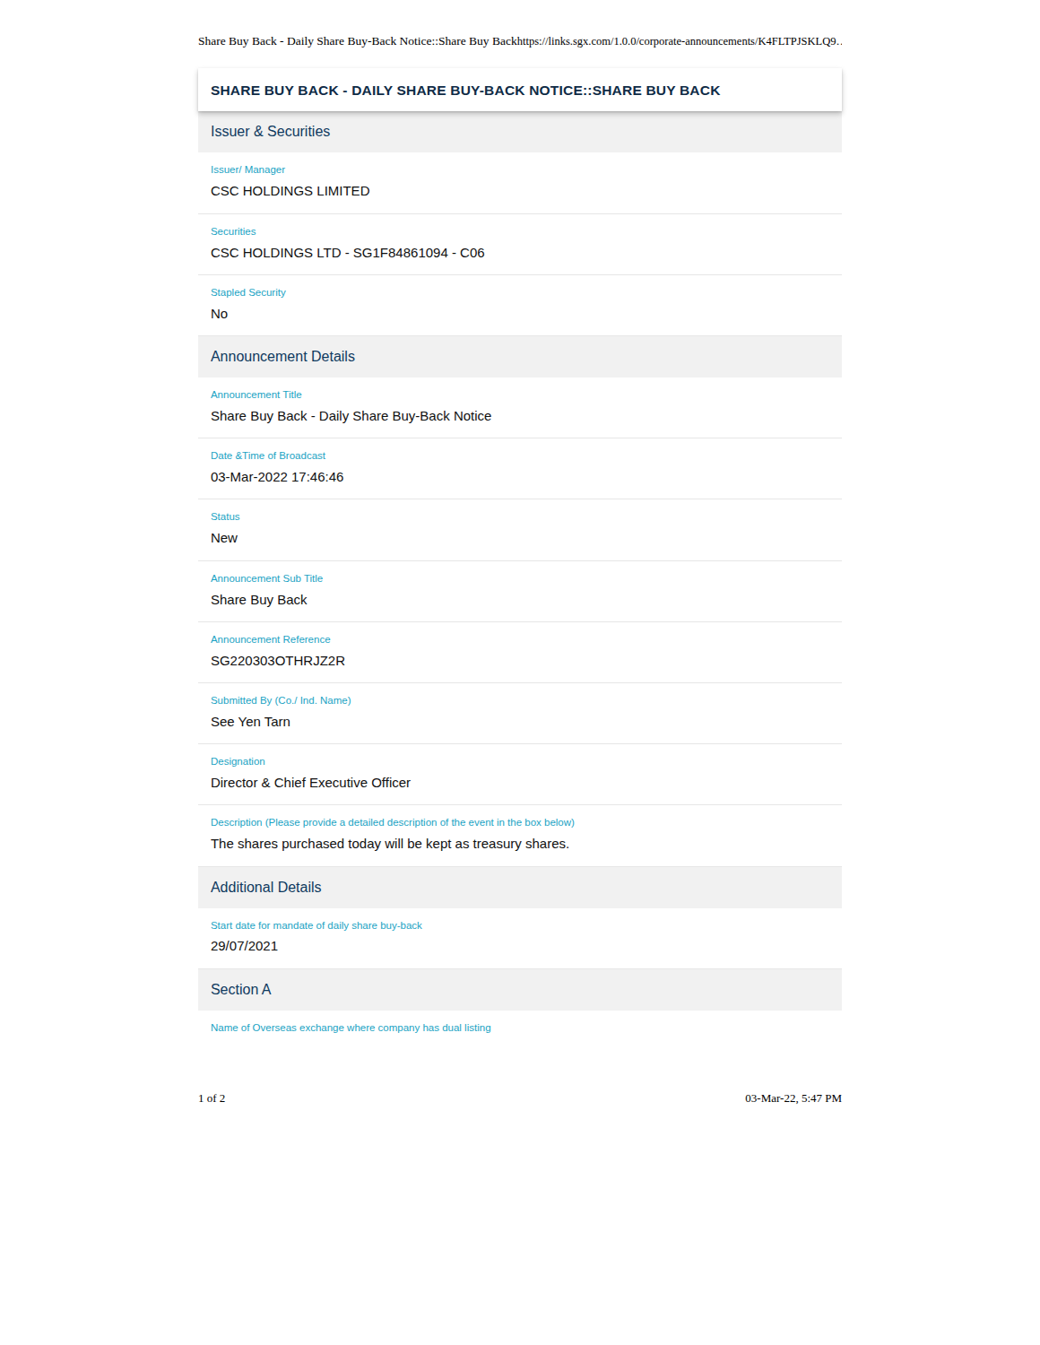Share Buy Back - Daily Share Buy-Back Notice::Share Buy Back https://links.sgx.com/1.0.0/corporate-announcements/K4FLTPJSKLQ9…
Share Buy Back - Daily Share Buy-Back Notice::Share Buy Back
Issuer & Securities
Issuer/ Manager
CSC HOLDINGS LIMITED
Securities
CSC HOLDINGS LTD - SG1F84861094 - C06
Stapled Security
No
Announcement Details
Announcement Title
Share Buy Back - Daily Share Buy-Back Notice
Date &Time of Broadcast
03-Mar-2022 17:46:46
Status
New
Announcement Sub Title
Share Buy Back
Announcement Reference
SG220303OTHRJZ2R
Submitted By (Co./ Ind. Name)
See Yen Tarn
Designation
Director & Chief Executive Officer
Description (Please provide a detailed description of the event in the box below)
The shares purchased today will be kept as treasury shares.
Additional Details
Start date for mandate of daily share buy-back
29/07/2021
Section A
Name of Overseas exchange where company has dual listing
1 of 2 03-Mar-22, 5:47 PM